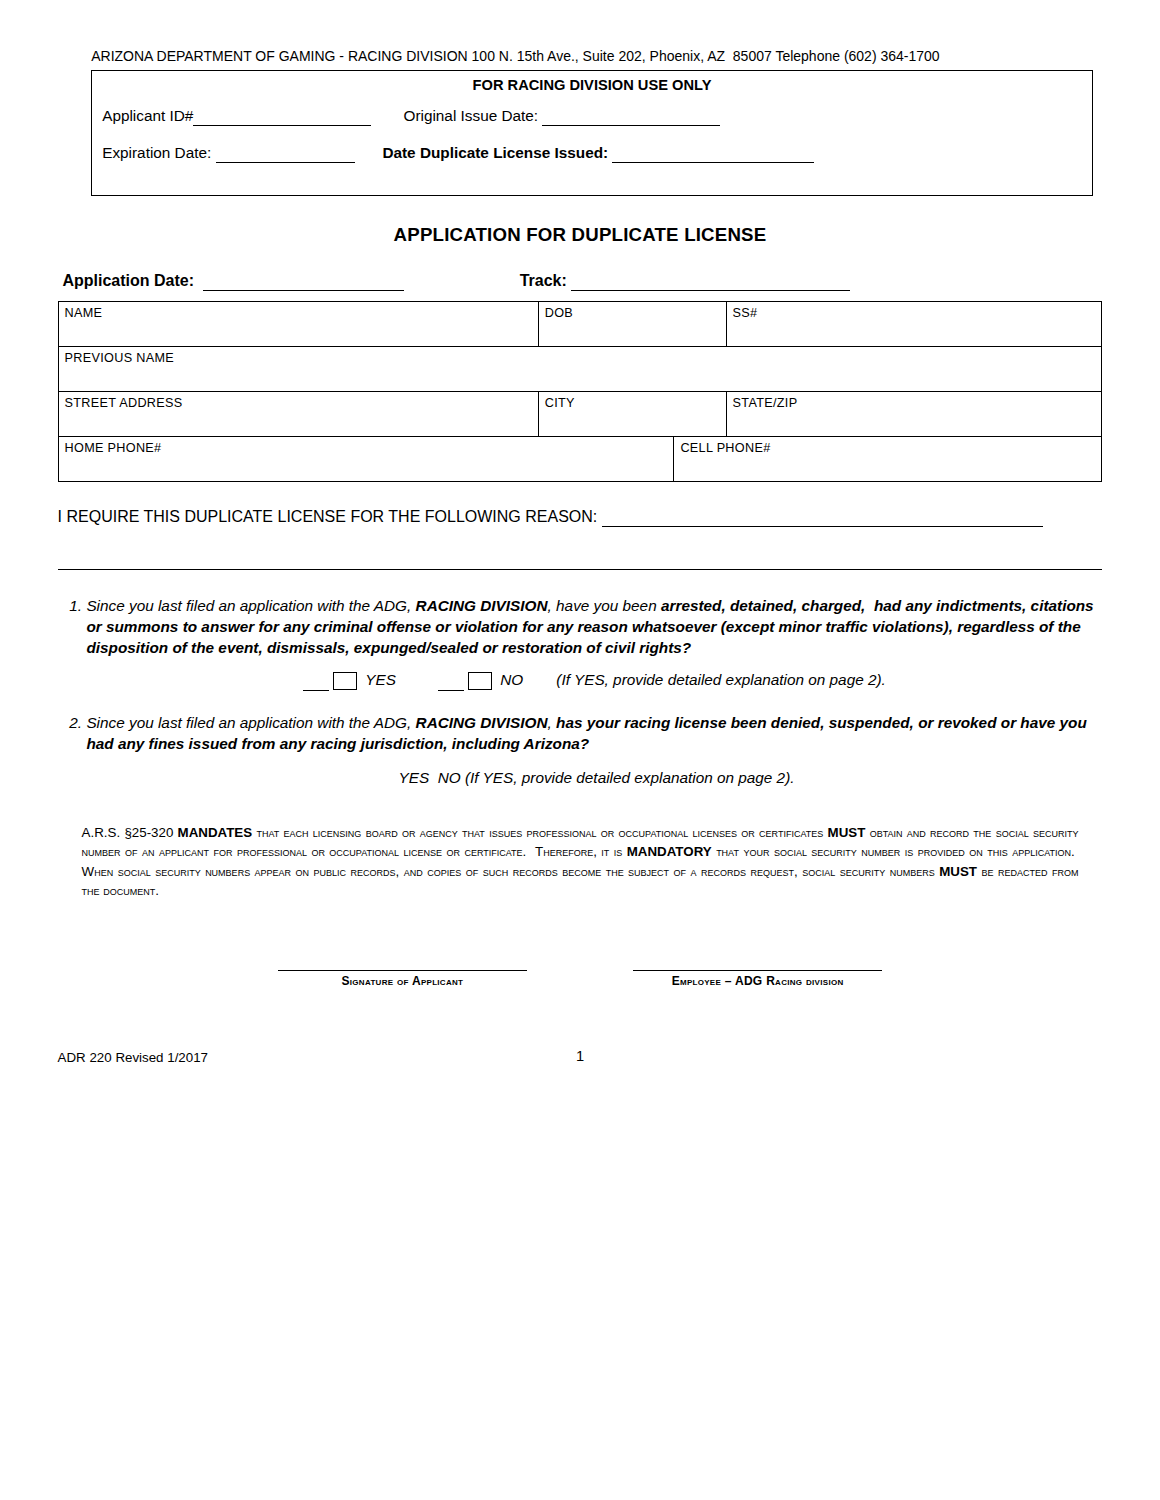ARIZONA DEPARTMENT OF GAMING - RACING DIVISION 100 N. 15th Ave., Suite 202, Phoenix, AZ 85007 Telephone (602) 364-1700
FOR RACING DIVISION USE ONLY
Applicant ID# Original Issue Date:
Expiration Date: Date Duplicate License Issued:
APPLICATION FOR DUPLICATE LICENSE
Application Date:
Track:
| NAME | DOB | SS# |
| PREVIOUS NAME |
| STREET ADDRESS | CITY | STATE/ZIP |
| HOME PHONE# | CELL PHONE# |
I REQUIRE THIS DUPLICATE LICENSE FOR THE FOLLOWING REASON:
Since you last filed an application with the ADG, RACING DIVISION, have you been arrested, detained, charged, had any indictments, citations or summons to answer for any criminal offense or violation for any reason whatsoever (except minor traffic violations), regardless of the disposition of the event, dismissals, expunged/sealed or restoration of civil rights?
YES NO (If YES, provide detailed explanation on page 2).
Since you last filed an application with the ADG, RACING DIVISION, has your racing license been denied, suspended, or revoked or have you had any fines issued from any racing jurisdiction, including Arizona?
YES NO (If YES, provide detailed explanation on page 2).
A.R.S. §25-320 MANDATES that each licensing board or agency that issues professional or occupational licenses or certificates MUST obtain and record the social security number of an applicant for professional or occupational license or certificate. Therefore, it is MANDATORY that your social security number is provided on this application. When social security numbers appear on public records, and copies of such records become the subject of a records request, social security numbers MUST be redacted from the document.
Signature of Applicant
Employee – ADG Racing division
1
ADR 220 Revised 1/2017